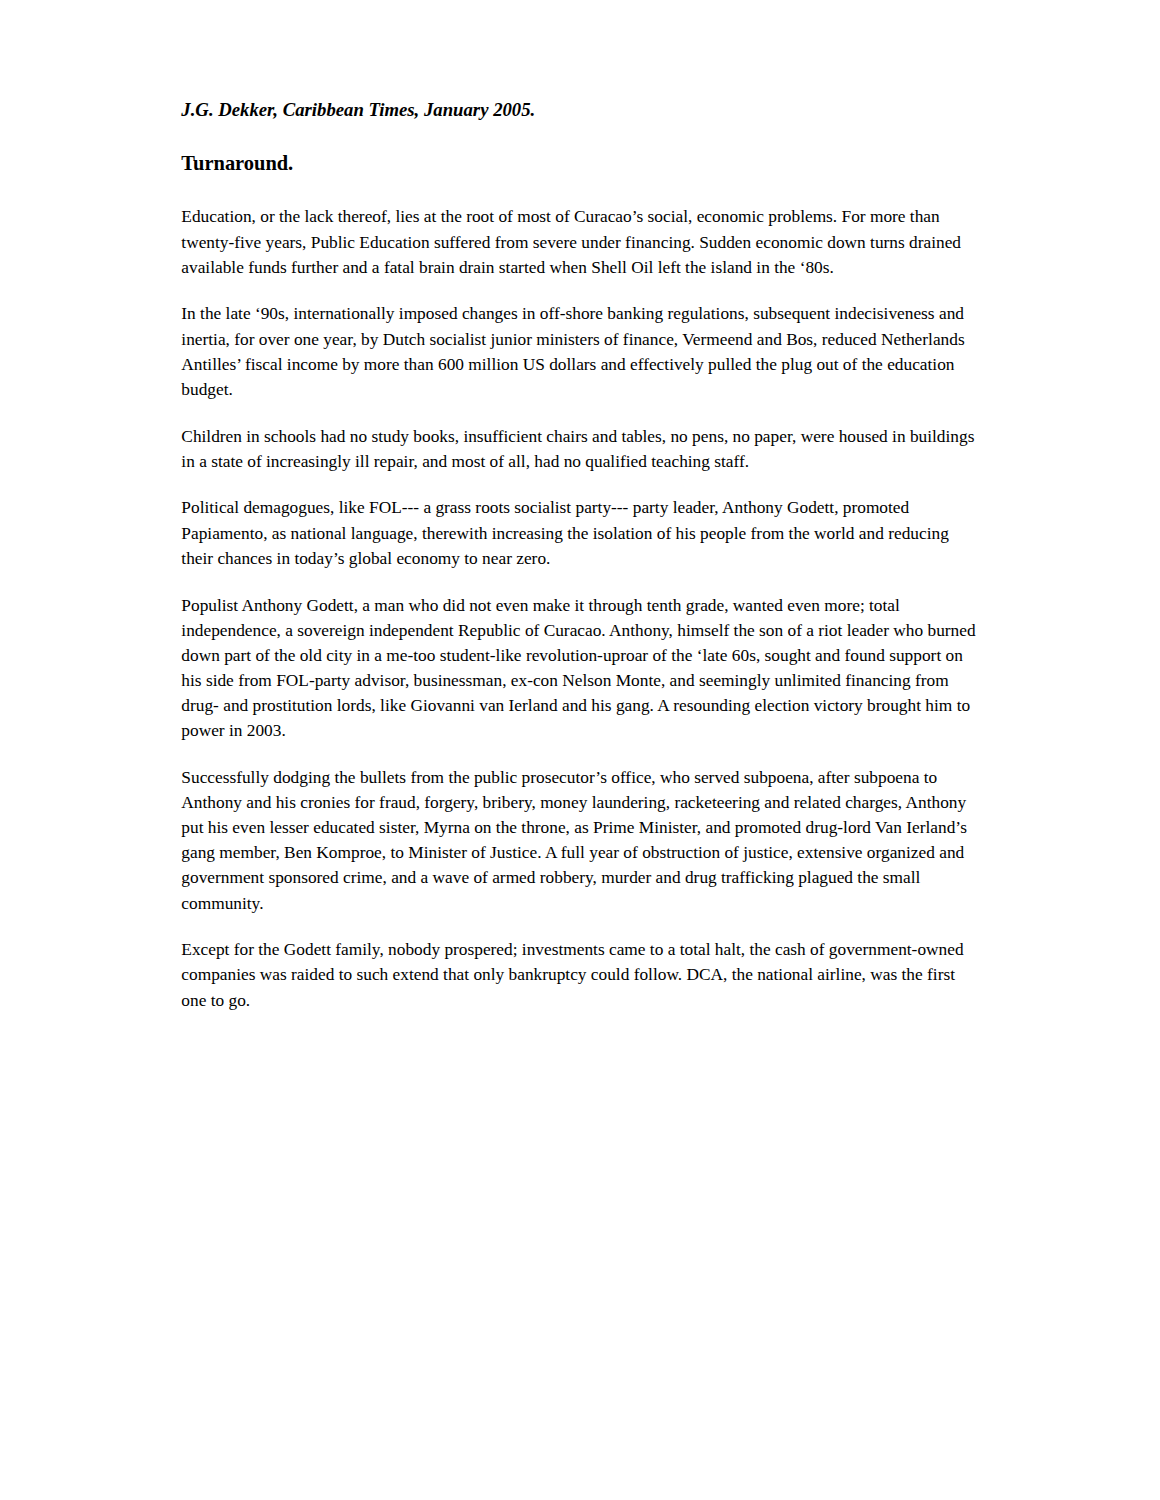J.G. Dekker, Caribbean Times, January 2005.
Turnaround.
Education, or the lack thereof, lies at the root of most of Curacao’s social, economic problems. For more than twenty-five years, Public Education suffered from severe under financing. Sudden economic down turns drained available funds further and a fatal brain drain started when Shell Oil left the island in the ‘80s.
In the late ‘90s, internationally imposed changes in off-shore banking regulations, subsequent indecisiveness and inertia, for over one year, by Dutch socialist junior ministers of finance, Vermeend and Bos, reduced Netherlands Antilles’ fiscal income by more than 600 million US dollars and effectively pulled the plug out of the education budget.
Children in schools had no study books, insufficient chairs and tables, no pens, no paper, were housed in buildings in a state of increasingly ill repair, and most of all, had no qualified teaching staff.
Political demagogues, like FOL--- a grass roots socialist party--- party leader, Anthony Godett, promoted Papiamento, as national language, therewith increasing the isolation of his people from the world and reducing their chances in today’s global economy to near zero.
Populist Anthony Godett, a man who did not even make it through tenth grade, wanted even more; total independence, a sovereign independent Republic of Curacao. Anthony, himself the son of a riot leader who burned down part of the old city in a me-too student-like revolution-uproar of the ‘late 60s, sought and found support on his side from FOL-party advisor, businessman, ex-con Nelson Monte, and seemingly unlimited financing from drug- and prostitution lords, like Giovanni van Ierland and his gang. A resounding election victory brought him to power in 2003.
Successfully dodging the bullets from the public prosecutor’s office, who served subpoena, after subpoena to Anthony and his cronies for fraud, forgery, bribery, money laundering, racketeering and related charges, Anthony put his even lesser educated sister, Myrna on the throne, as Prime Minister, and promoted drug-lord Van Ierland’s gang member, Ben Komproe, to Minister of Justice. A full year of obstruction of justice, extensive organized and government sponsored crime, and a wave of armed robbery, murder and drug trafficking plagued the small community.
Except for the Godett family, nobody prospered; investments came to a total halt, the cash of government-owned companies was raided to such extend that only bankruptcy could follow. DCA, the national airline, was the first one to go.